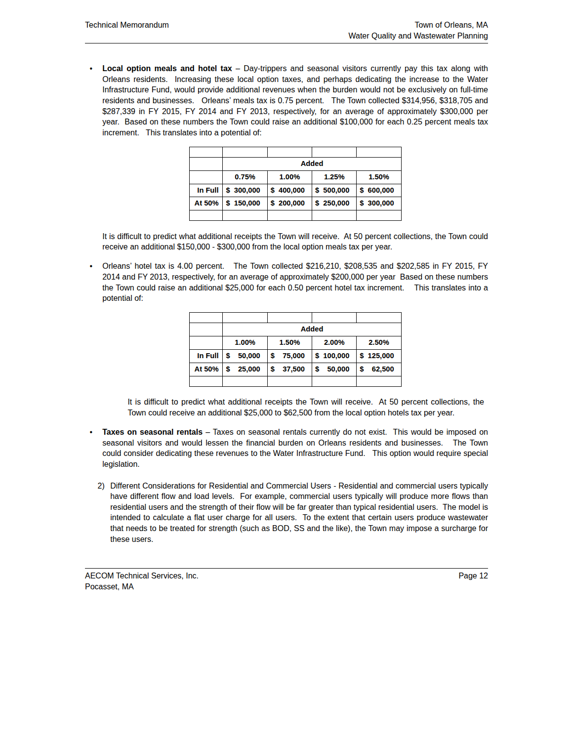Technical Memorandum
Town of Orleans, MA
Water Quality and Wastewater Planning
Local option meals and hotel tax – Day-trippers and seasonal visitors currently pay this tax along with Orleans residents. Increasing these local option taxes, and perhaps dedicating the increase to the Water Infrastructure Fund, would provide additional revenues when the burden would not be exclusively on full-time residents and businesses. Orleans’ meals tax is 0.75 percent. The Town collected $314,956, $318,705 and $287,339 in FY 2015, FY 2014 and FY 2013, respectively, for an average of approximately $300,000 per year. Based on these numbers the Town could raise an additional $100,000 for each 0.25 percent meals tax increment. This translates into a potential of:
| | Added |
| | 0.75% | 1.00% | 1.25% | 1.50% |
| In Full | $ 300,000 | $ 400,000 | $ 500,000 | $ 600,000 |
| At 50% | $ 150,000 | $ 200,000 | $ 250,000 | $ 300,000 |
It is difficult to predict what additional receipts the Town will receive. At 50 percent collections, the Town could receive an additional $150,000 - $300,000 from the local option meals tax per year.
Orleans’ hotel tax is 4.00 percent. The Town collected $216,210, $208,535 and $202,585 in FY 2015, FY 2014 and FY 2013, respectively, for an average of approximately $200,000 per year Based on these numbers the Town could raise an additional $25,000 for each 0.50 percent hotel tax increment. This translates into a potential of:
| | Added |
| | 1.00% | 1.50% | 2.00% | 2.50% |
| In Full | $ 50,000 | $ 75,000 | $ 100,000 | $ 125,000 |
| At 50% | $ 25,000 | $ 37,500 | $ 50,000 | $ 62,500 |
It is difficult to predict what additional receipts the Town will receive. At 50 percent collections, the Town could receive an additional $25,000 to $62,500 from the local option hotels tax per year.
Taxes on seasonal rentals – Taxes on seasonal rentals currently do not exist. This would be imposed on seasonal visitors and would lessen the financial burden on Orleans residents and businesses. The Town could consider dedicating these revenues to the Water Infrastructure Fund. This option would require special legislation.
2)
Different Considerations for Residential and Commercial Users - Residential and commercial users typically have different flow and load levels. For example, commercial users typically will produce more flows than residential users and the strength of their flow will be far greater than typical residential users. The model is intended to calculate a flat user charge for all users. To the extent that certain users produce wastewater that needs to be treated for strength (such as BOD, SS and the like), the Town may impose a surcharge for these users.
AECOM Technical Services, Inc.
Pocasset, MA
Page 12